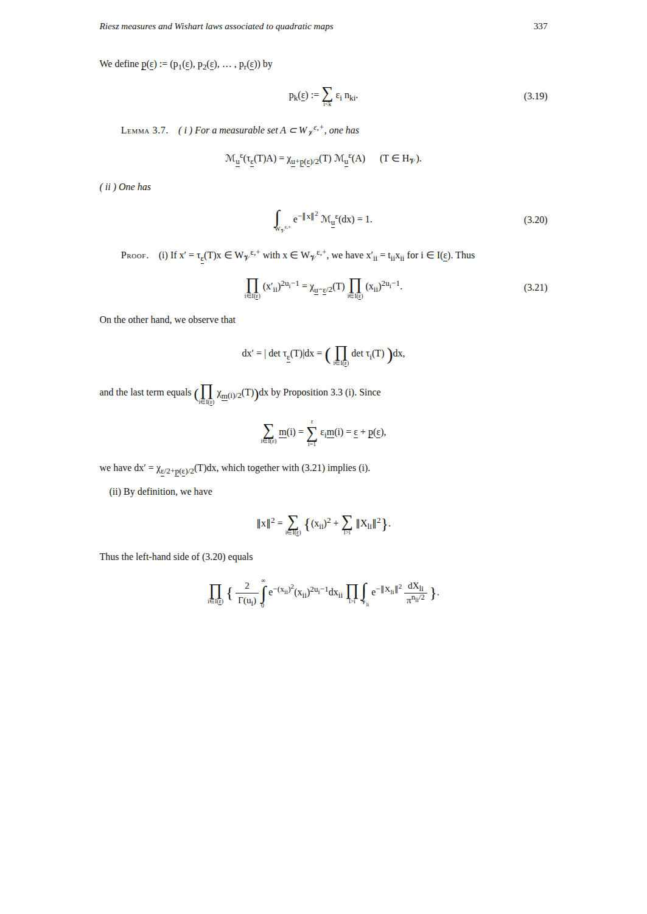Riesz measures and Wishart laws associated to quadratic maps 337
We define p(ε) := (p1(ε), p2(ε), … , pr(ε)) by
pk(ε) := ∑i<k εi nki.
(3.19)
Lemma 3.7. ( i ) For a measurable set A ⊂ W𝒱ε,+, one has
ℳuε(τε(T)A) = χu+p(ε)/2(T) ℳuε(A)   (T ∈ H𝒱).
( ii ) One has
∫W𝒱ε,+ e−∥x∥2 ℳuε(dx) = 1.
(3.20)
Proof. (i) If x′ = τε(T)x ∈ W𝒱ε,+ with x ∈ W𝒱ε,+, we have x′ii = tiixii for i ∈ I(ε). Thus
∏i∈I(ε) (x′ii)2ui−1 = χu−ε/2(T) ∏i∈I(ε) (xii)2ui−1.
(3.21)
On the other hand, we observe that
dx′ = | det τε(T)|dx = ( ∏i∈I(ε) det τi(T) ) dx,
and the last term equals (∏i∈I(ε) χm(i)/2(T)) dx by Proposition 3.3 (i). Since
∑i∈I(ε) m(i) = r∑i=1 εim(i) = ε + p(ε),
we have dx′ = χε/2+p(ε)/2(T)dx, which together with (3.21) implies (i).
 (ii) By definition, we have
∥x∥2 = ∑i∈I(ε) {(xii)2 + ∑l>i ∥Xli∥2}.
Thus the left-hand side of (3.20) equals
∏i∈I(ε) { 2 Γ(ui) ∞∫0 e−(xii)2(xii)2ui−1dxii ∏l>i ∫𝒱li e−∥Xli∥2 dXli πnli/2 }.